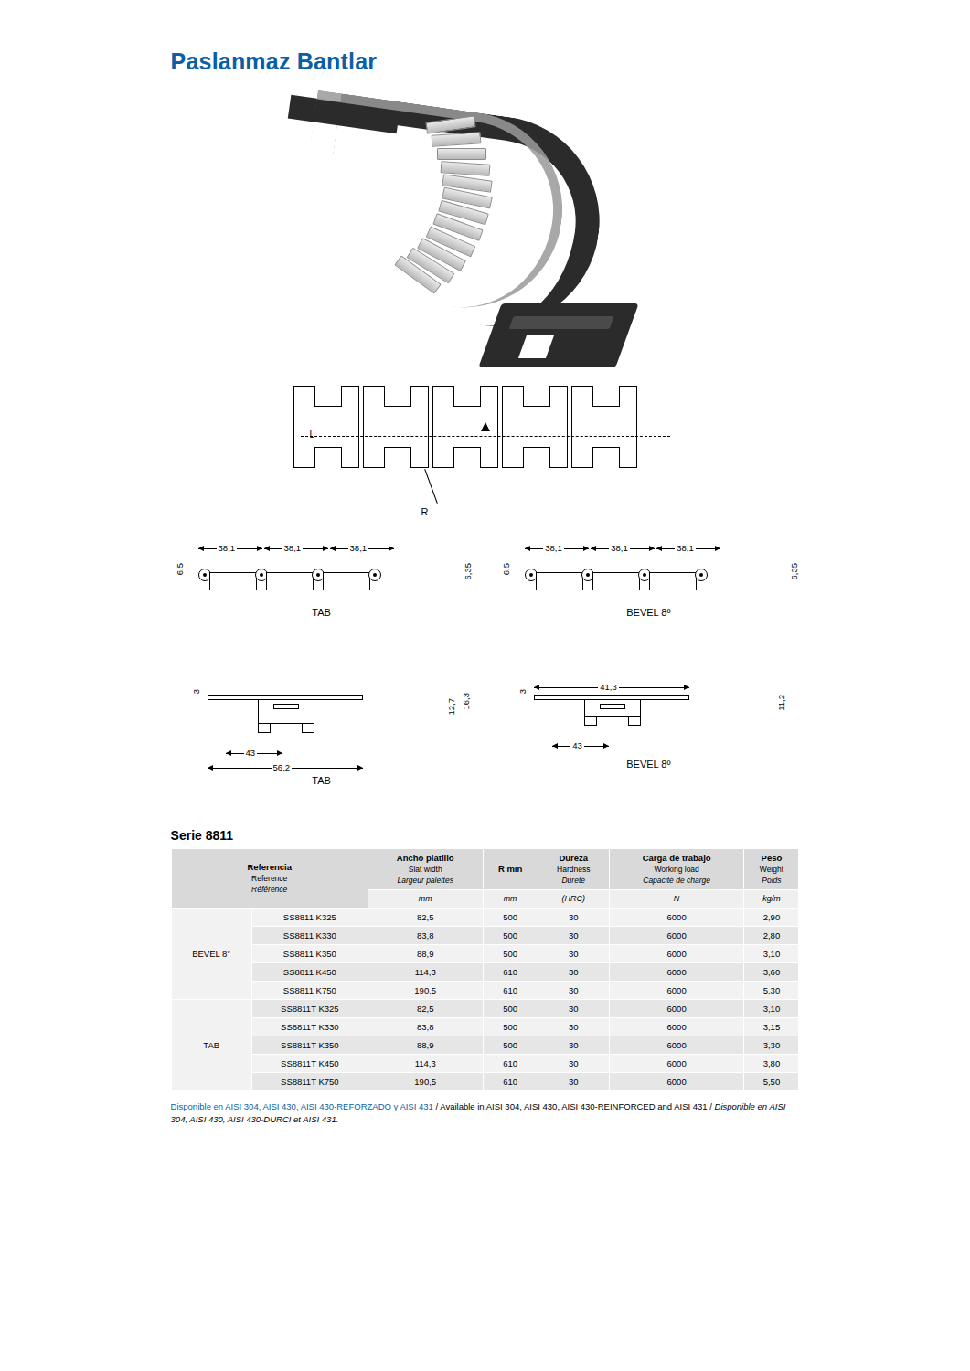Paslanmaz Bantlar
L
R
38,1
38,1
38,1
6,5 6,35
TAB
38,1
38,1
38,1
6,5 6,35
BEVEL 8º
3
12,7 16,3
43
56,2
TAB
3
41,3
11,2
43
BEVEL 8º
Serie 8811
| Referencia Reference Référence | Ancho platillo Slat width Largeur palettes | R min | Dureza Hardness Dureté | Carga de trabajo Working load Capacité de charge | Peso Weight Poids |
| --- | --- | --- | --- | --- | --- |
| mm | mm | (HRC) | N | kg/m |
| BEVEL 8° | SS8811 K325 | 82,5 | 500 | 30 | 6000 | 2,90 |
| SS8811 K330 | 83,8 | 500 | 30 | 6000 | 2,80 |
| SS8811 K350 | 88,9 | 500 | 30 | 6000 | 3,10 |
| SS8811 K450 | 114,3 | 610 | 30 | 6000 | 3,60 |
| SS8811 K750 | 190,5 | 610 | 30 | 6000 | 5,30 |
| TAB | SS8811T K325 | 82,5 | 500 | 30 | 6000 | 3,10 |
| SS8811T K330 | 83,8 | 500 | 30 | 6000 | 3,15 |
| SS8811T K350 | 88,9 | 500 | 30 | 6000 | 3,30 |
| SS8811T K450 | 114,3 | 610 | 30 | 6000 | 3,80 |
| SS8811T K750 | 190,5 | 610 | 30 | 6000 | 5,50 |
Disponible en AISI 304, AISI 430, AISI 430-REFORZADO y AISI 431 / Available in AISI 304, AISI 430, AISI 430-REINFORCED and AISI 431 / Disponible en AISI 304, AISI 430, AISI 430-DURCI et AISI 431.